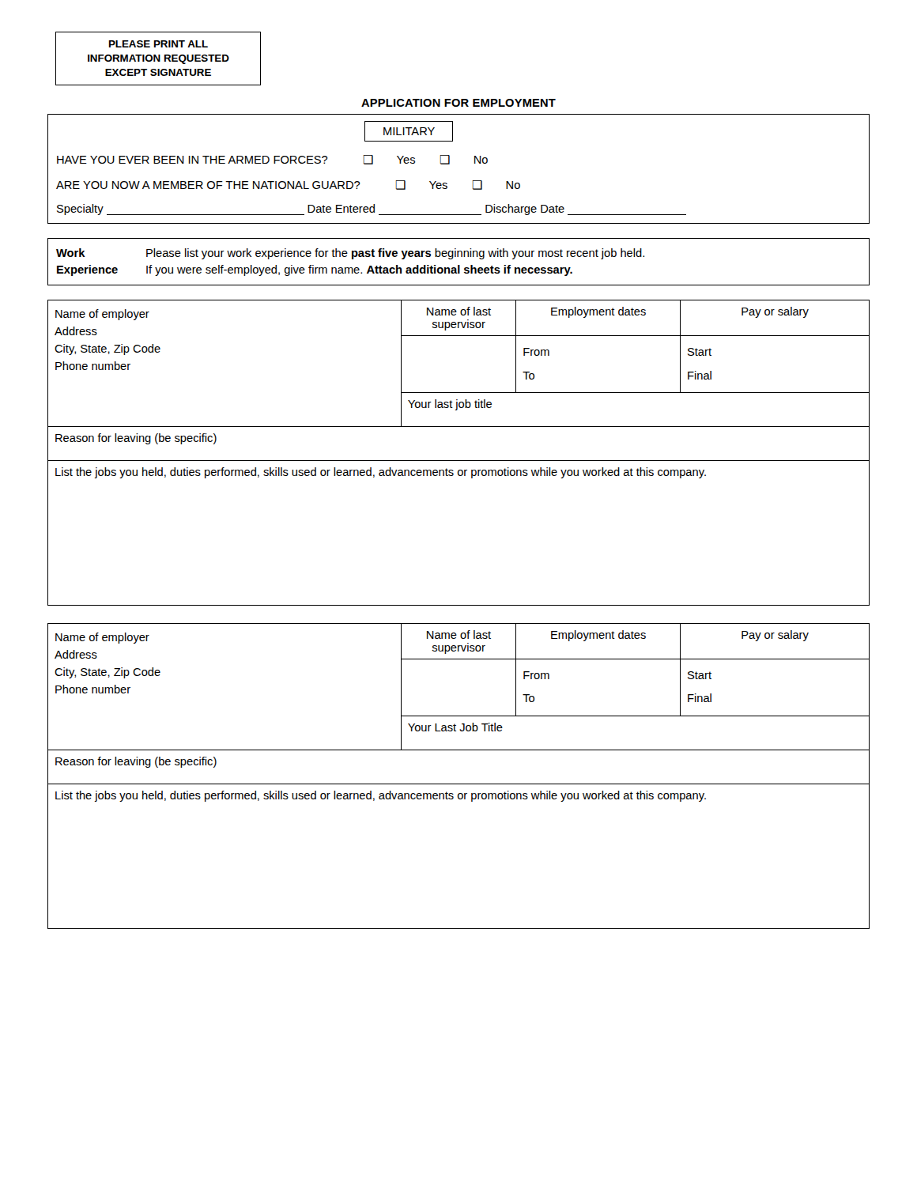PLEASE PRINT ALL
INFORMATION REQUESTED
EXCEPT SIGNATURE
APPLICATION FOR EMPLOYMENT
MILITARY
HAVE YOU EVER BEEN IN THE ARMED FORCES? ❑ Yes ❑ No
ARE YOU NOW A MEMBER OF THE NATIONAL GUARD? ❑ Yes ❑ No
Specialty Date Entered Discharge Date
Work
Experience
Please list your work experience for the past five years beginning with your most recent job held.
If you were self-employed, give firm name. Attach additional sheets if necessary.
| Name of employer Address City, State, Zip Code Phone number | Name of last supervisor | Employment dates | Pay or salary |
| | From To | Start Final |
| Your last job title |
| Reason for leaving (be specific) |
| List the jobs you held, duties performed, skills used or learned, advancements or promotions while you worked at this company. |
| Name of employer Address City, State, Zip Code Phone number | Name of last supervisor | Employment dates | Pay or salary |
| | From To | Start Final |
| Your Last Job Title |
| Reason for leaving (be specific) |
| List the jobs you held, duties performed, skills used or learned, advancements or promotions while you worked at this company. |